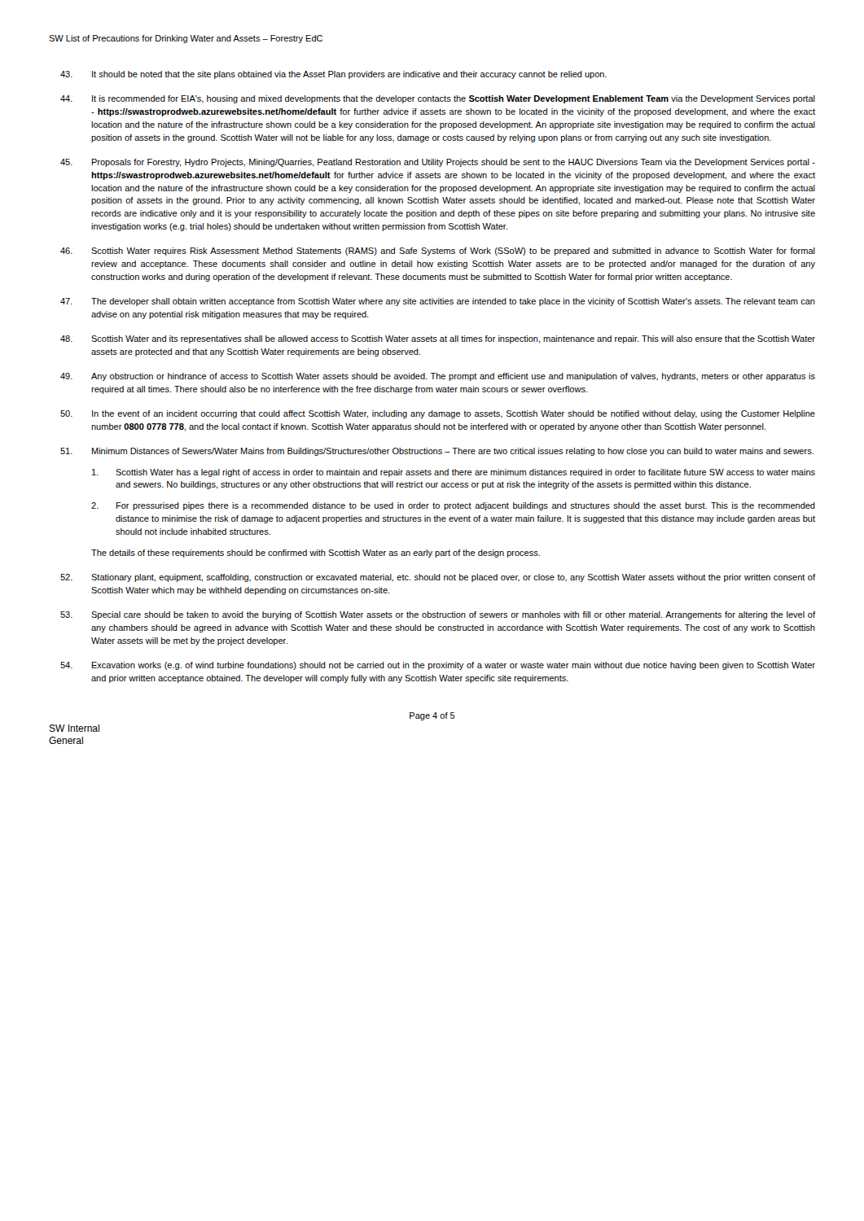SW List of Precautions for Drinking Water and Assets – Forestry EdC
It should be noted that the site plans obtained via the Asset Plan providers are indicative and their accuracy cannot be relied upon.
It is recommended for EIA's, housing and mixed developments that the developer contacts the Scottish Water Development Enablement Team via the Development Services portal - https://swastroprodweb.azurewebsites.net/home/default for further advice if assets are shown to be located in the vicinity of the proposed development, and where the exact location and the nature of the infrastructure shown could be a key consideration for the proposed development. An appropriate site investigation may be required to confirm the actual position of assets in the ground. Scottish Water will not be liable for any loss, damage or costs caused by relying upon plans or from carrying out any such site investigation.
Proposals for Forestry, Hydro Projects, Mining/Quarries, Peatland Restoration and Utility Projects should be sent to the HAUC Diversions Team via the Development Services portal - https://swastroprodweb.azurewebsites.net/home/default for further advice if assets are shown to be located in the vicinity of the proposed development, and where the exact location and the nature of the infrastructure shown could be a key consideration for the proposed development. An appropriate site investigation may be required to confirm the actual position of assets in the ground. Prior to any activity commencing, all known Scottish Water assets should be identified, located and marked-out. Please note that Scottish Water records are indicative only and it is your responsibility to accurately locate the position and depth of these pipes on site before preparing and submitting your plans. No intrusive site investigation works (e.g. trial holes) should be undertaken without written permission from Scottish Water.
Scottish Water requires Risk Assessment Method Statements (RAMS) and Safe Systems of Work (SSoW) to be prepared and submitted in advance to Scottish Water for formal review and acceptance. These documents shall consider and outline in detail how existing Scottish Water assets are to be protected and/or managed for the duration of any construction works and during operation of the development if relevant. These documents must be submitted to Scottish Water for formal prior written acceptance.
The developer shall obtain written acceptance from Scottish Water where any site activities are intended to take place in the vicinity of Scottish Water's assets. The relevant team can advise on any potential risk mitigation measures that may be required.
Scottish Water and its representatives shall be allowed access to Scottish Water assets at all times for inspection, maintenance and repair. This will also ensure that the Scottish Water assets are protected and that any Scottish Water requirements are being observed.
Any obstruction or hindrance of access to Scottish Water assets should be avoided. The prompt and efficient use and manipulation of valves, hydrants, meters or other apparatus is required at all times. There should also be no interference with the free discharge from water main scours or sewer overflows.
In the event of an incident occurring that could affect Scottish Water, including any damage to assets, Scottish Water should be notified without delay, using the Customer Helpline number 0800 0778 778, and the local contact if known. Scottish Water apparatus should not be interfered with or operated by anyone other than Scottish Water personnel.
Minimum Distances of Sewers/Water Mains from Buildings/Structures/other Obstructions – There are two critical issues relating to how close you can build to water mains and sewers.
Scottish Water has a legal right of access in order to maintain and repair assets and there are minimum distances required in order to facilitate future SW access to water mains and sewers. No buildings, structures or any other obstructions that will restrict our access or put at risk the integrity of the assets is permitted within this distance.
For pressurised pipes there is a recommended distance to be used in order to protect adjacent buildings and structures should the asset burst. This is the recommended distance to minimise the risk of damage to adjacent properties and structures in the event of a water main failure. It is suggested that this distance may include garden areas but should not include inhabited structures.
The details of these requirements should be confirmed with Scottish Water as an early part of the design process.
Stationary plant, equipment, scaffolding, construction or excavated material, etc. should not be placed over, or close to, any Scottish Water assets without the prior written consent of Scottish Water which may be withheld depending on circumstances on-site.
Special care should be taken to avoid the burying of Scottish Water assets or the obstruction of sewers or manholes with fill or other material. Arrangements for altering the level of any chambers should be agreed in advance with Scottish Water and these should be constructed in accordance with Scottish Water requirements. The cost of any work to Scottish Water assets will be met by the project developer.
Excavation works (e.g. of wind turbine foundations) should not be carried out in the proximity of a water or waste water main without due notice having been given to Scottish Water and prior written acceptance obtained. The developer will comply fully with any Scottish Water specific site requirements.
Page 4 of 5
SW Internal
General